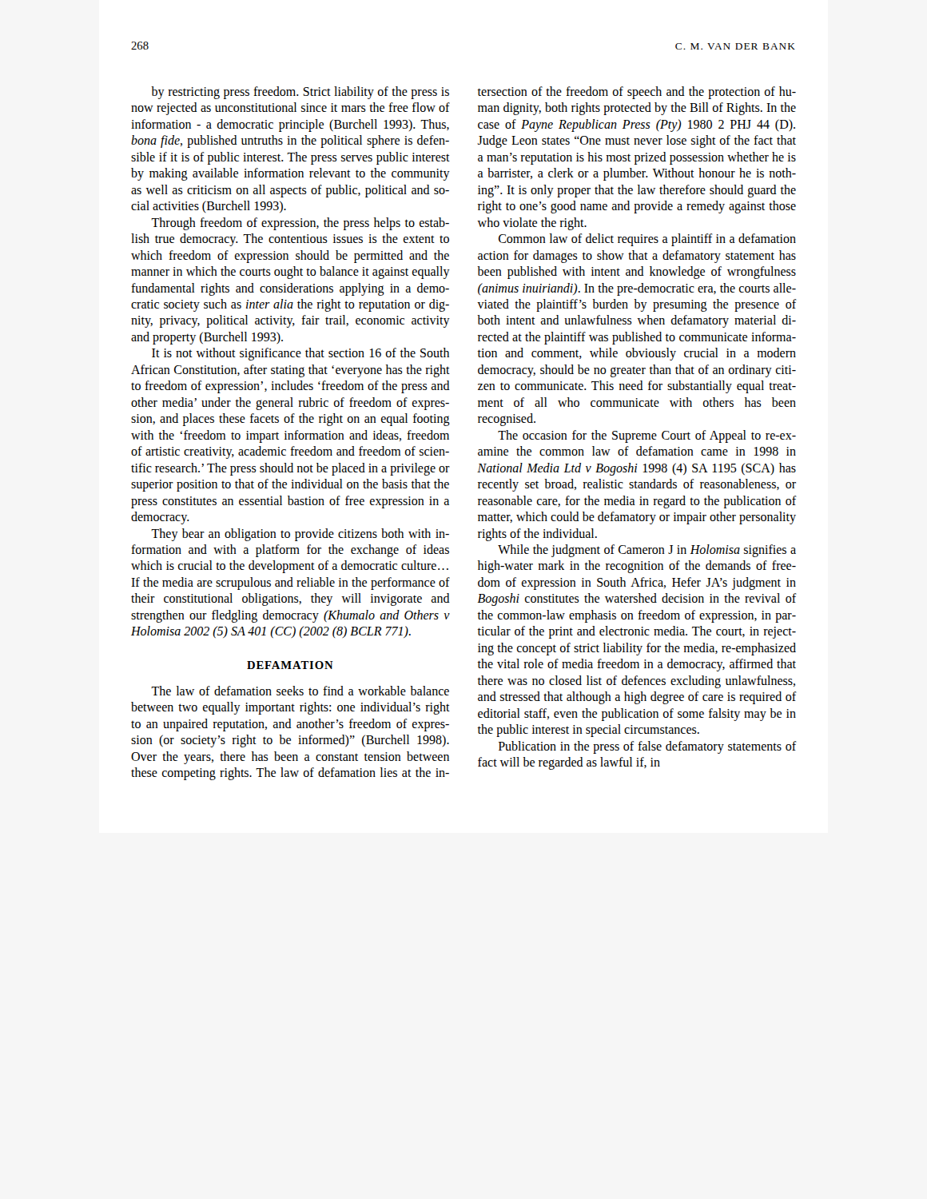268 C. M. van der Bank
by restricting press freedom. Strict liability of the press is now rejected as unconstitutional since it mars the free flow of information - a democratic principle (Burchell 1993). Thus, bona fide, published untruths in the political sphere is defensible if it is of public interest. The press serves public interest by making available information relevant to the community as well as criticism on all aspects of public, political and social activities (Burchell 1993).
Through freedom of expression, the press helps to establish true democracy. The contentious issues is the extent to which freedom of expression should be permitted and the manner in which the courts ought to balance it against equally fundamental rights and considerations applying in a democratic society such as inter alia the right to reputation or dignity, privacy, political activity, fair trail, economic activity and property (Burchell 1993).
It is not without significance that section 16 of the South African Constitution, after stating that ‘everyone has the right to freedom of expression’, includes ‘freedom of the press and other media’ under the general rubric of freedom of expression, and places these facets of the right on an equal footing with the ‘freedom to impart information and ideas, freedom of artistic creativity, academic freedom and freedom of scientific research.’ The press should not be placed in a privilege or superior position to that of the individual on the basis that the press constitutes an essential bastion of free expression in a democracy.
They bear an obligation to provide citizens both with information and with a platform for the exchange of ideas which is crucial to the development of a democratic culture… If the media are scrupulous and reliable in the performance of their constitutional obligations, they will invigorate and strengthen our fledgling democracy (Khumalo and Others v Holomisa 2002 (5) SA 401 (CC) (2002 (8) BCLR 771).
Defamation
The law of defamation seeks to find a workable balance between two equally important rights: one individual’s right to an unpaired reputation, and another’s freedom of expression (or society’s right to be informed)” (Burchell 1998). Over the years, there has been a constant tension between these competing rights. The law of defamation lies at the intersection of the freedom of speech and the protection of human dignity, both rights protected by the Bill of Rights. In the case of Payne Republican Press (Pty) 1980 2 PHJ 44 (D). Judge Leon states “One must never lose sight of the fact that a man’s reputation is his most prized possession whether he is a barrister, a clerk or a plumber. Without honour he is nothing”. It is only proper that the law therefore should guard the right to one’s good name and provide a remedy against those who violate the right.
Common law of delict requires a plaintiff in a defamation action for damages to show that a defamatory statement has been published with intent and knowledge of wrongfulness (animus inuiriandi). In the pre-democratic era, the courts alleviated the plaintiff’s burden by presuming the presence of both intent and unlawfulness when defamatory material directed at the plaintiff was published to communicate information and comment, while obviously crucial in a modern democracy, should be no greater than that of an ordinary citizen to communicate. This need for substantially equal treatment of all who communicate with others has been recognised.
The occasion for the Supreme Court of Appeal to re-examine the common law of defamation came in 1998 in National Media Ltd v Bogoshi 1998 (4) SA 1195 (SCA) has recently set broad, realistic standards of reasonableness, or reasonable care, for the media in regard to the publication of matter, which could be defamatory or impair other personality rights of the individual.
While the judgment of Cameron J in Holomisa signifies a high-water mark in the recognition of the demands of freedom of expression in South Africa, Hefer JA’s judgment in Bogoshi constitutes the watershed decision in the revival of the common-law emphasis on freedom of expression, in particular of the print and electronic media. The court, in rejecting the concept of strict liability for the media, re-emphasized the vital role of media freedom in a democracy, affirmed that there was no closed list of defences excluding unlawfulness, and stressed that although a high degree of care is required of editorial staff, even the publication of some falsity may be in the public interest in special circumstances.
Publication in the press of false defamatory statements of fact will be regarded as lawful if, in